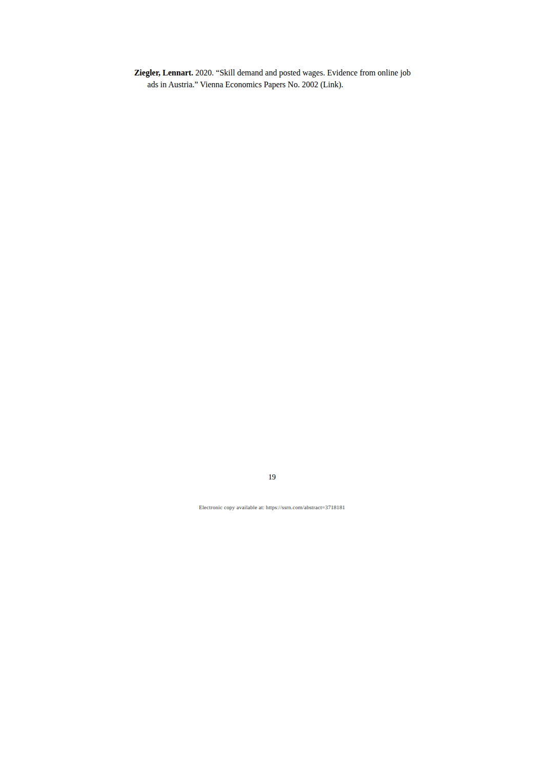Ziegler, Lennart. 2020. “Skill demand and posted wages. Evidence from online job ads in Austria.” Vienna Economics Papers No. 2002 (Link).
19
Electronic copy available at: https://ssrn.com/abstract=3718181